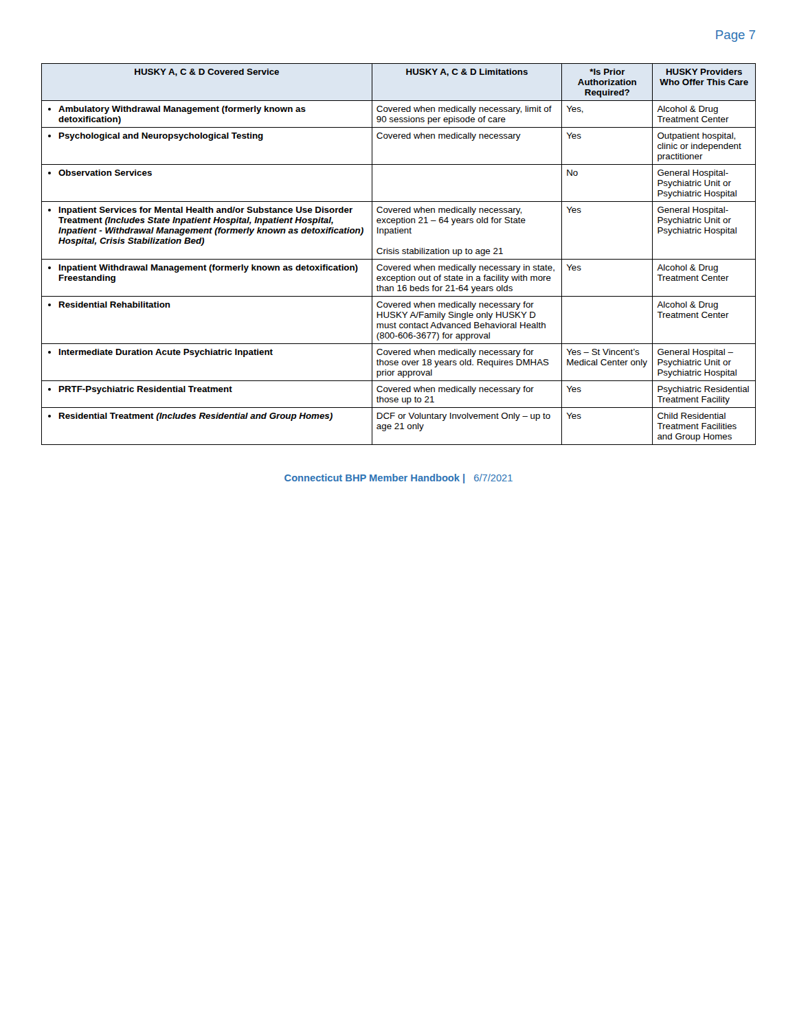Page 7
| HUSKY A, C & D Covered Service | HUSKY A, C & D Limitations | *Is Prior Authorization Required? | HUSKY Providers Who Offer This Care |
| --- | --- | --- | --- |
| Ambulatory Withdrawal Management (formerly known as detoxification) | Covered when medically necessary, limit of 90 sessions per episode of care | Yes, | Alcohol & Drug Treatment Center |
| Psychological and Neuropsychological Testing | Covered when medically necessary | Yes | Outpatient hospital, clinic or independent practitioner |
| Observation Services | | No | General Hospital-Psychiatric Unit or Psychiatric Hospital |
| Inpatient Services for Mental Health and/or Substance Use Disorder Treatment (Includes State Inpatient Hospital, Inpatient Hospital, Inpatient - Withdrawal Management (formerly known as detoxification) Hospital, Crisis Stabilization Bed) | Covered when medically necessary, exception 21 – 64 years old for State Inpatient Crisis stabilization up to age 21 | Yes | General Hospital-Psychiatric Unit or Psychiatric Hospital |
| Inpatient Withdrawal Management (formerly known as detoxification) Freestanding | Covered when medically necessary in state, exception out of state in a facility with more than 16 beds for 21-64 years olds | Yes | Alcohol & Drug Treatment Center |
| Residential Rehabilitation | Covered when medically necessary for HUSKY A/Family Single only HUSKY D must contact Advanced Behavioral Health (800-606-3677) for approval | | Alcohol & Drug Treatment Center |
| Intermediate Duration Acute Psychiatric Inpatient | Covered when medically necessary for those over 18 years old. Requires DMHAS prior approval | Yes – St Vincent’s Medical Center only | General Hospital – Psychiatric Unit or Psychiatric Hospital |
| PRTF-Psychiatric Residential Treatment | Covered when medically necessary for those up to 21 | Yes | Psychiatric Residential Treatment Facility |
| Residential Treatment (Includes Residential and Group Homes) | DCF or Voluntary Involvement Only – up to age 21 only | Yes | Child Residential Treatment Facilities and Group Homes |
Connecticut BHP Member Handbook | 6/7/2021